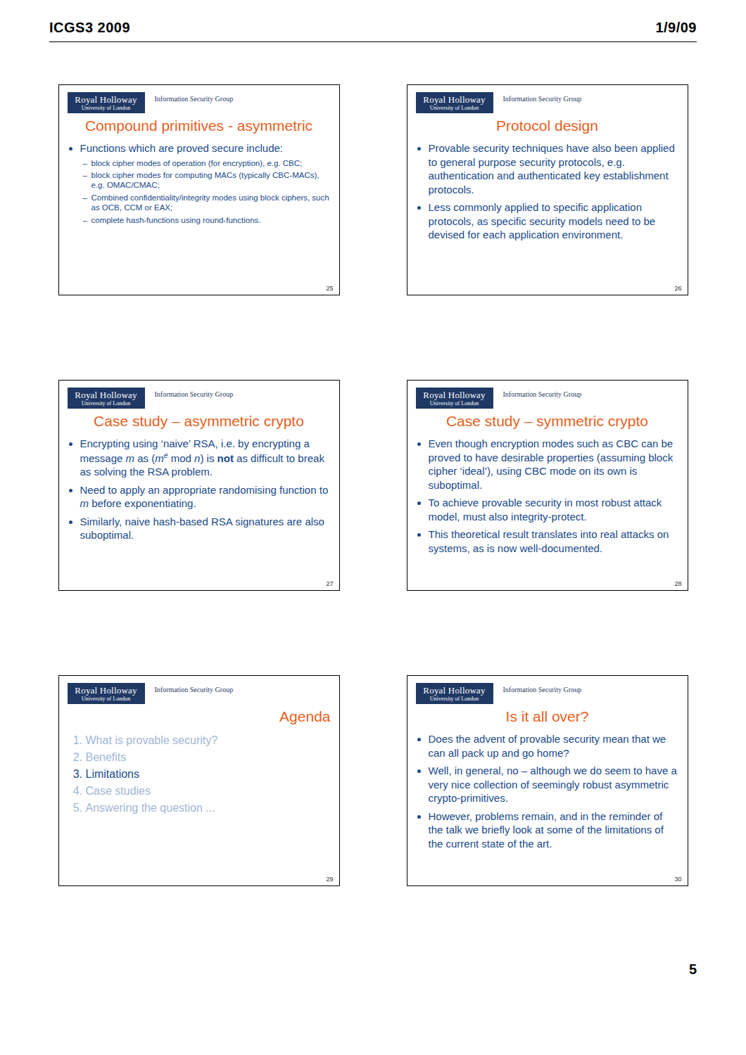ICGS3 2009
1/9/09
Royal Holloway University of London
Information Security Group
Compound primitives - asymmetric
Functions which are proved secure include:
block cipher modes of operation (for encryption), e.g. CBC;
block cipher modes for computing MACs (typically CBC-MACs), e.g. OMAC/CMAC;
Combined confidentiality/integrity modes using block ciphers, such as OCB, CCM or EAX;
complete hash-functions using round-functions.
25
Royal Holloway University of London
Information Security Group
Protocol design
Provable security techniques have also been applied to general purpose security protocols, e.g. authentication and authenticated key establishment protocols.
Less commonly applied to specific application protocols, as specific security models need to be devised for each application environment.
26
Royal Holloway University of London
Information Security Group
Case study – asymmetric crypto
Encrypting using ‘naive’ RSA, i.e. by encrypting a message m as (me mod n) is not as difficult to break as solving the RSA problem.
Need to apply an appropriate randomising function to m before exponentiating.
Similarly, naive hash-based RSA signatures are also suboptimal.
27
Royal Holloway University of London
Information Security Group
Case study – symmetric crypto
Even though encryption modes such as CBC can be proved to have desirable properties (assuming block cipher ‘ideal’), using CBC mode on its own is suboptimal.
To achieve provable security in most robust attack model, must also integrity-protect.
This theoretical result translates into real attacks on systems, as is now well-documented.
28
Royal Holloway University of London
Information Security Group
Agenda
What is provable security?
Benefits
Limitations
Case studies
Answering the question ...
29
Royal Holloway University of London
Information Security Group
Is it all over?
Does the advent of provable security mean that we can all pack up and go home?
Well, in general, no – although we do seem to have a very nice collection of seemingly robust asymmetric crypto-primitives.
However, problems remain, and in the reminder of the talk we briefly look at some of the limitations of the current state of the art.
30
5